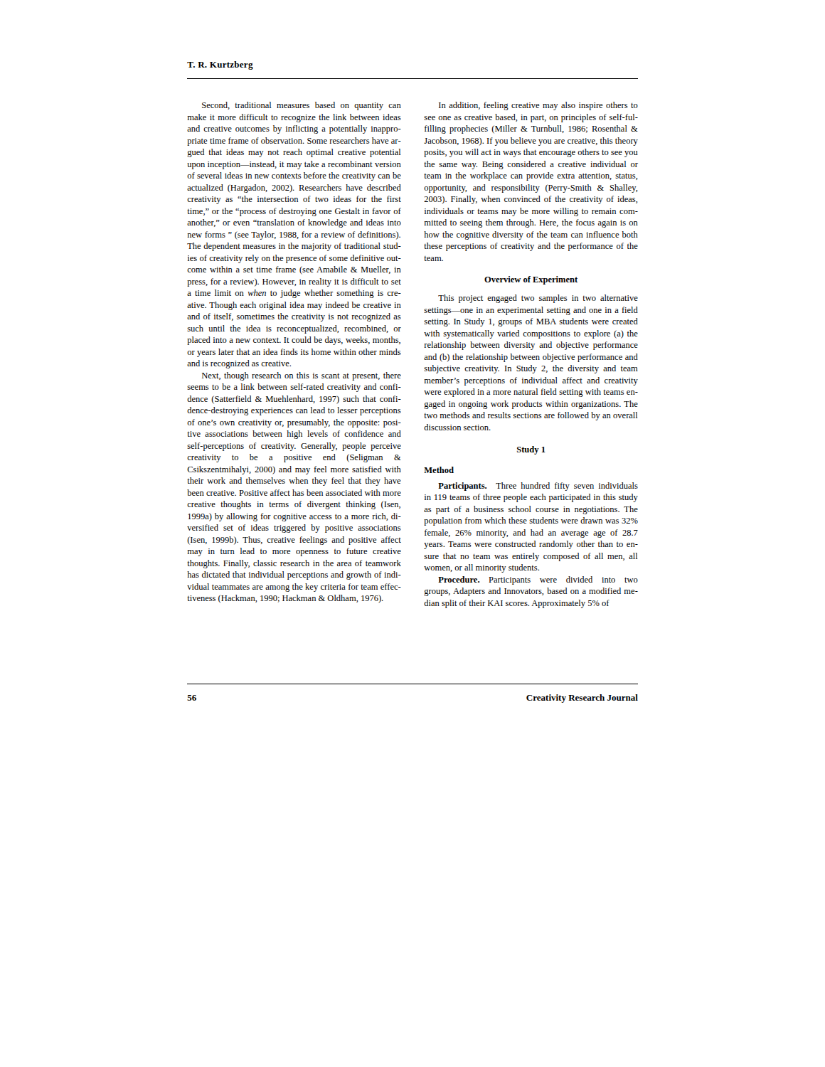T. R. Kurtzberg
Second, traditional measures based on quantity can make it more difficult to recognize the link between ideas and creative outcomes by inflicting a potentially inappropriate time frame of observation. Some researchers have argued that ideas may not reach optimal creative potential upon inception—instead, it may take a recombinant version of several ideas in new contexts before the creativity can be actualized (Hargadon, 2002). Researchers have described creativity as “the intersection of two ideas for the first time,” or the “process of destroying one Gestalt in favor of another,” or even “translation of knowledge and ideas into new forms ” (see Taylor, 1988, for a review of definitions). The dependent measures in the majority of traditional studies of creativity rely on the presence of some definitive outcome within a set time frame (see Amabile & Mueller, in press, for a review). However, in reality it is difficult to set a time limit on when to judge whether something is creative. Though each original idea may indeed be creative in and of itself, sometimes the creativity is not recognized as such until the idea is reconceptualized, recombined, or placed into a new context. It could be days, weeks, months, or years later that an idea finds its home within other minds and is recognized as creative.
Next, though research on this is scant at present, there seems to be a link between self-rated creativity and confidence (Satterfield & Muehlenhard, 1997) such that confidence-destroying experiences can lead to lesser perceptions of one’s own creativity or, presumably, the opposite: positive associations between high levels of confidence and self-perceptions of creativity. Generally, people perceive creativity to be a positive end (Seligman & Csikszentmihalyi, 2000) and may feel more satisfied with their work and themselves when they feel that they have been creative. Positive affect has been associated with more creative thoughts in terms of divergent thinking (Isen, 1999a) by allowing for cognitive access to a more rich, diversified set of ideas triggered by positive associations (Isen, 1999b). Thus, creative feelings and positive affect may in turn lead to more openness to future creative thoughts. Finally, classic research in the area of teamwork has dictated that individual perceptions and growth of individual teammates are among the key criteria for team effectiveness (Hackman, 1990; Hackman & Oldham, 1976).
In addition, feeling creative may also inspire others to see one as creative based, in part, on principles of self-fulfilling prophecies (Miller & Turnbull, 1986; Rosenthal & Jacobson, 1968). If you believe you are creative, this theory posits, you will act in ways that encourage others to see you the same way. Being considered a creative individual or team in the workplace can provide extra attention, status, opportunity, and responsibility (Perry-Smith & Shalley, 2003). Finally, when convinced of the creativity of ideas, individuals or teams may be more willing to remain committed to seeing them through. Here, the focus again is on how the cognitive diversity of the team can influence both these perceptions of creativity and the performance of the team.
Overview of Experiment
This project engaged two samples in two alternative settings—one in an experimental setting and one in a field setting. In Study 1, groups of MBA students were created with systematically varied compositions to explore (a) the relationship between diversity and objective performance and (b) the relationship between objective performance and subjective creativity. In Study 2, the diversity and team member’s perceptions of individual affect and creativity were explored in a more natural field setting with teams engaged in ongoing work products within organizations. The two methods and results sections are followed by an overall discussion section.
Study 1
Method
Participants. Three hundred fifty seven individuals in 119 teams of three people each participated in this study as part of a business school course in negotiations. The population from which these students were drawn was 32% female, 26% minority, and had an average age of 28.7 years. Teams were constructed randomly other than to ensure that no team was entirely composed of all men, all women, or all minority students.
Procedure. Participants were divided into two groups, Adapters and Innovators, based on a modified median split of their KAI scores. Approximately 5% of
56 Creativity Research Journal